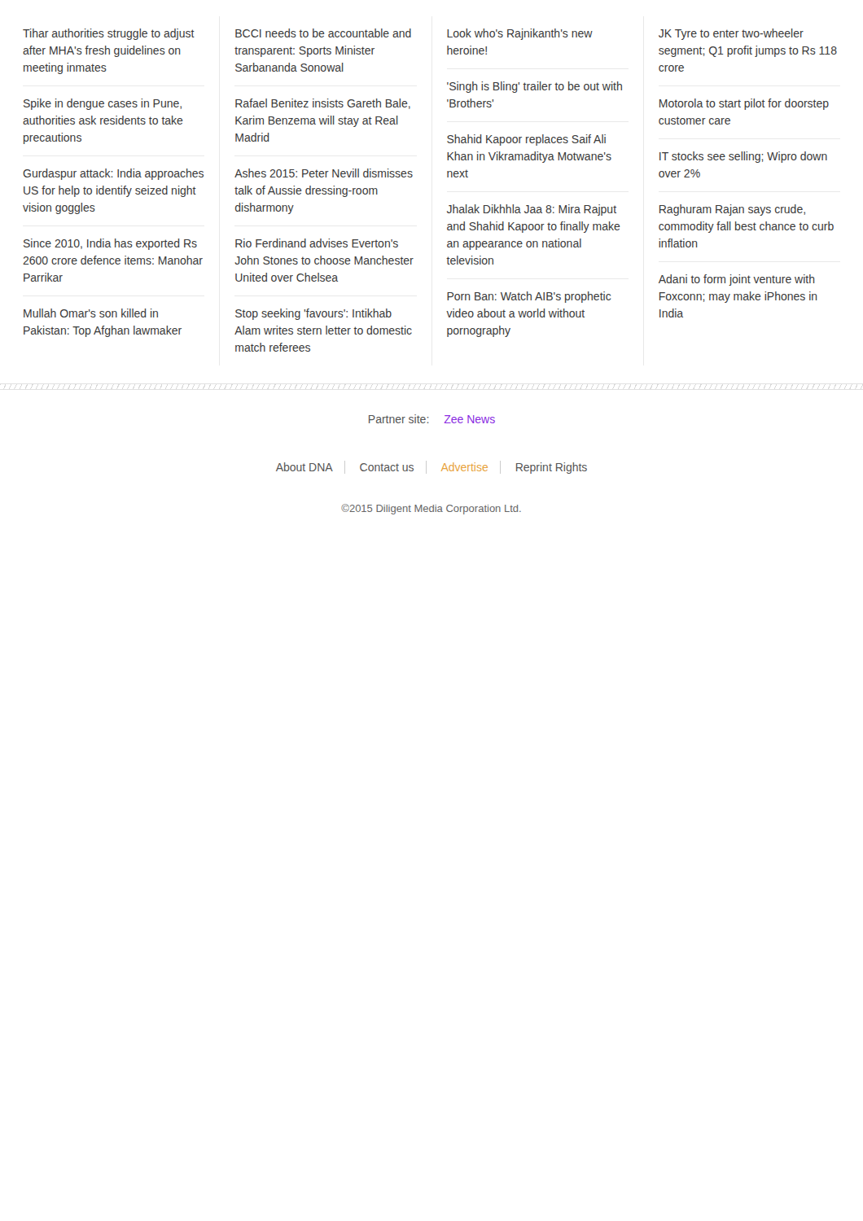Tihar authorities struggle to adjust after MHA's fresh guidelines on meeting inmates
Spike in dengue cases in Pune, authorities ask residents to take precautions
Gurdaspur attack: India approaches US for help to identify seized night vision goggles
Since 2010, India has exported Rs 2600 crore defence items: Manohar Parrikar
Mullah Omar's son killed in Pakistan: Top Afghan lawmaker
BCCI needs to be accountable and transparent: Sports Minister Sarbananda Sonowal
Rafael Benitez insists Gareth Bale, Karim Benzema will stay at Real Madrid
Ashes 2015: Peter Nevill dismisses talk of Aussie dressing-room disharmony
Rio Ferdinand advises Everton's John Stones to choose Manchester United over Chelsea
Stop seeking 'favours': Intikhab Alam writes stern letter to domestic match referees
Look who's Rajnikanth's new heroine!
'Singh is Bling' trailer to be out with 'Brothers'
Shahid Kapoor replaces Saif Ali Khan in Vikramaditya Motwane's next
Jhalak Dikhhla Jaa 8: Mira Rajput and Shahid Kapoor to finally make an appearance on national television
Porn Ban: Watch AIB's prophetic video about a world without pornography
JK Tyre to enter two-wheeler segment; Q1 profit jumps to Rs 118 crore
Motorola to start pilot for doorstep customer care
IT stocks see selling; Wipro down over 2%
Raghuram Rajan says crude, commodity fall best chance to curb inflation
Adani to form joint venture with Foxconn; may make iPhones in India
Partner site: Zee News
About DNA Contact us Advertise Reprint Rights
©2015 Diligent Media Corporation Ltd.